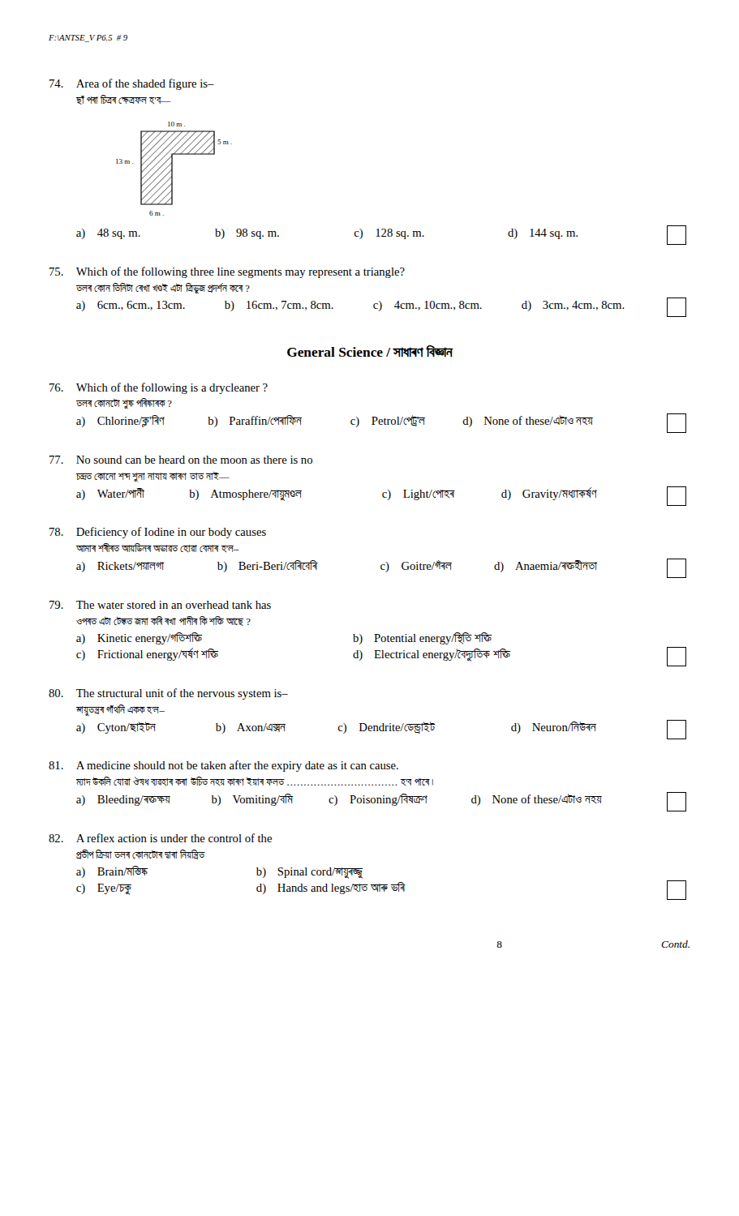F:\ANTSE_V P6.5 # 9
74. Area of the shaded figure is–
ছাঁ পৰা চিত্ৰৰ ক্ষেত্ৰফল হ'ব—
10 m . 5 m . 13 m . 6 m .
| a) | 48 sq. m. | b) | 98 sq. m. | c) | 128 sq. m. | d) | 144 sq. m. | |
75. Which of the following three line segments may represent a triangle?
তলৰ কোন তিনিটা ৰেখা খণ্ডই এটা ত্ৰিভুজ প্ৰদৰ্শন কৰে ?
| a) | 6cm., 6cm., 13cm. | b) | 16cm., 7cm., 8cm. | c) | 4cm., 10cm., 8cm. | d) | 3cm., 4cm., 8cm. | |
General Science / সাধাৰণ বিজ্ঞান
76. Which of the following is a drycleaner ?
তলৰ কোনটো শুষ্ক পৰিষ্কাৰক ?
| a) | Chlorine/ক্ল'ৰিণ | b) | Paraffin/পেৰাফিন | c) | Petrol/পেট্ৰ'ল | d) | None of these/এটাও নহয় | |
77. No sound can be heard on the moon as there is no
চন্দ্ৰত কোনো শব্দ শুনা নাযায় কাৰণ তাত নাই—
| a) | Water/পানী | b) | Atmosphere/বায়ুমণ্ডল | c) | Light/পোহৰ | d) | Gravity/মধ্যাকৰ্ষণ | |
78. Deficiency of Iodine in our body causes
আমাৰ শৰীৰত আয়ডিনৰ অভাৱত হোৱা বেমাৰ হ'ল–
| a) | Rickets/পয়ালগা | b) | Beri-Beri/বেৰিবেৰি | c) | Goitre/গঁৰল | d) | Anaemia/ৰক্তহীনতা | |
79. The water stored in an overhead tank has
ওপৰত এটা টেঙ্কত জমা কৰি ৰখা পানীৰ কি শক্তি আছে ?
| a) | Kinetic energy/গতিশক্তি | b) | Potential energy/স্থিতি শক্তি | |
| c) | Frictional energy/ঘৰ্ষণ শক্তি | d) | Electrical energy/বৈদ্যুতিক শক্তি | |
80. The structural unit of the nervous system is–
স্নায়ুতন্ত্ৰৰ গাঁথনি একক হ'ল–
| a) | Cyton/ছাইটন | b) | Axon/এক্সন | c) | Dendrite/ডেন্ড্ৰাইট | d) | Neuron/নিউৰন | |
81. A medicine should not be taken after the expiry date as it can cause.
ম্যাদ উকলি যোৱা ঔষধ ব্যৱহাৰ কৰা উচিত নহয় কাৰণ ইয়াৰ ফলত ................................. হ'ব পাৰে।
| a) | Bleeding/ৰক্তক্ষয় | b) | Vomiting/বমি | c) | Poisoning/বিষক্ৰণ | d) | None of these/এটাও নহয় | |
82. A reflex action is under the control of the
প্ৰতীপ ক্ৰিয়া তলৰ কোনটোৰ দ্বাৰা নিয়ন্ত্ৰিত
| a) | Brain/মস্তিষ্ক | b) | Spinal cord/স্নায়ুৰজ্জু | |
| c) | Eye/চকু | d) | Hands and legs/হাত আৰু ভৰি | |
8 Contd.